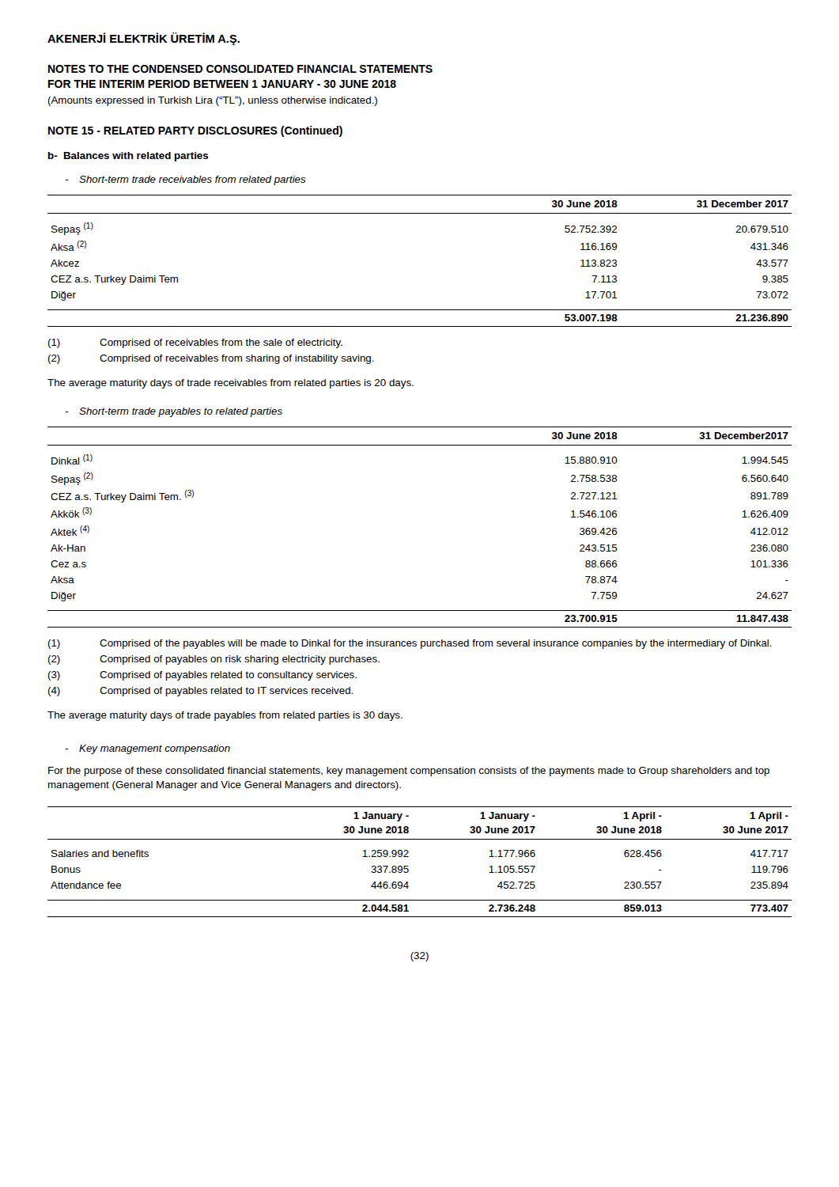AKENERJİ ELEKTRİK ÜRETİM A.Ş.
NOTES TO THE CONDENSED CONSOLIDATED FINANCIAL STATEMENTS
FOR THE INTERIM PERIOD BETWEEN 1 JANUARY - 30 JUNE 2018
(Amounts expressed in Turkish Lira (“TL”), unless otherwise indicated.)
NOTE 15 - RELATED PARTY DISCLOSURES (Continued)
b- Balances with related parties
Short-term trade receivables from related parties
| | 30 June 2018 | 31 December 2017 |
| --- | --- | --- |
| Sepaş (1) | 52.752.392 | 20.679.510 |
| Aksa (2) | 116.169 | 431.346 |
| Akcez | 113.823 | 43.577 |
| CEZ a.s. Turkey Daimi Tem | 7.113 | 9.385 |
| Diğer | 17.701 | 73.072 |
| | 53.007.198 | 21.236.890 |
| (1) | Comprised of receivables from the sale of electricity. |
| (2) | Comprised of receivables from sharing of instability saving. |
The average maturity days of trade receivables from related parties is 20 days.
Short-term trade payables to related parties
| | 30 June 2018 | 31 December2017 |
| --- | --- | --- |
| Dinkal (1) | 15.880.910 | 1.994.545 |
| Sepaş (2) | 2.758.538 | 6.560.640 |
| CEZ a.s. Turkey Daimi Tem. (3) | 2.727.121 | 891.789 |
| Akkök (3) | 1.546.106 | 1.626.409 |
| Aktek (4) | 369.426 | 412.012 |
| Ak-Han | 243.515 | 236.080 |
| Cez a.s | 88.666 | 101.336 |
| Aksa | 78.874 | - |
| Diğer | 7.759 | 24.627 |
| | 23.700.915 | 11.847.438 |
| (1) | Comprised of the payables will be made to Dinkal for the insurances purchased from several insurance companies by the intermediary of Dinkal. |
| (2) | Comprised of payables on risk sharing electricity purchases. |
| (3) | Comprised of payables related to consultancy services. |
| (4) | Comprised of payables related to IT services received. |
The average maturity days of trade payables from related parties is 30 days.
Key management compensation
For the purpose of these consolidated financial statements, key management compensation consists of the payments made to Group shareholders and top management (General Manager and Vice General Managers and directors).
| | 1 January - 30 June 2018 | 1 January - 30 June 2017 | 1 April - 30 June 2018 | 1 April - 30 June 2017 |
| --- | --- | --- | --- | --- |
| Salaries and benefits | 1.259.992 | 1.177.966 | 628.456 | 417.717 |
| Bonus | 337.895 | 1.105.557 | - | 119.796 |
| Attendance fee | 446.694 | 452.725 | 230.557 | 235.894 |
| | 2.044.581 | 2.736.248 | 859.013 | 773.407 |
(32)